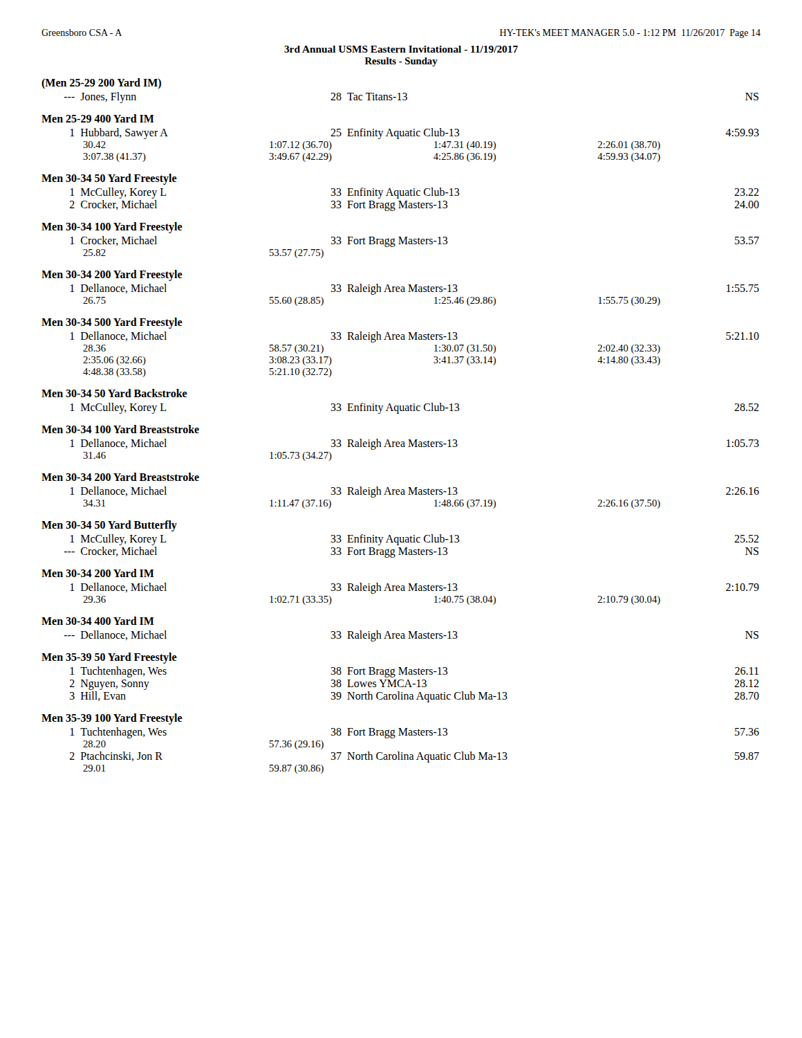Greensboro CSA - A
HY-TEK's MEET MANAGER 5.0 - 1:12 PM 11/26/2017 Page 14
3rd Annual USMS Eastern Invitational - 11/19/2017
Results - Sunday
(Men 25-29 200 Yard IM)
| --- | Jones, Flynn | 28 | Tac Titans-13 | NS |
Men 25-29 400 Yard IM
| 1 | Hubbard, Sawyer A | 25 | Enfinity Aquatic Club-13 | 4:59.93 |
| 30.42 | 1:07.12 (36.70) | 1:47.31 (40.19) | 2:26.01 (38.70) |
| 3:07.38 (41.37) | 3:49.67 (42.29) | 4:25.86 (36.19) | 4:59.93 (34.07) |
Men 30-34 50 Yard Freestyle
| 1 | McCulley, Korey L | 33 | Enfinity Aquatic Club-13 | 23.22 |
| 2 | Crocker, Michael | 33 | Fort Bragg Masters-13 | 24.00 |
Men 30-34 100 Yard Freestyle
| 1 | Crocker, Michael | 33 | Fort Bragg Masters-13 | 53.57 |
| 25.82 | 53.57 (27.75) | | |
Men 30-34 200 Yard Freestyle
| 1 | Dellanoce, Michael | 33 | Raleigh Area Masters-13 | 1:55.75 |
| 26.75 | 55.60 (28.85) | 1:25.46 (29.86) | 1:55.75 (30.29) |
Men 30-34 500 Yard Freestyle
| 1 | Dellanoce, Michael | 33 | Raleigh Area Masters-13 | 5:21.10 |
| 28.36 | 58.57 (30.21) | 1:30.07 (31.50) | 2:02.40 (32.33) |
| 2:35.06 (32.66) | 3:08.23 (33.17) | 3:41.37 (33.14) | 4:14.80 (33.43) |
| 4:48.38 (33.58) | 5:21.10 (32.72) | | |
Men 30-34 50 Yard Backstroke
| 1 | McCulley, Korey L | 33 | Enfinity Aquatic Club-13 | 28.52 |
Men 30-34 100 Yard Breaststroke
| 1 | Dellanoce, Michael | 33 | Raleigh Area Masters-13 | 1:05.73 |
| 31.46 | 1:05.73 (34.27) | | |
Men 30-34 200 Yard Breaststroke
| 1 | Dellanoce, Michael | 33 | Raleigh Area Masters-13 | 2:26.16 |
| 34.31 | 1:11.47 (37.16) | 1:48.66 (37.19) | 2:26.16 (37.50) |
Men 30-34 50 Yard Butterfly
| 1 | McCulley, Korey L | 33 | Enfinity Aquatic Club-13 | 25.52 |
| --- | Crocker, Michael | 33 | Fort Bragg Masters-13 | NS |
Men 30-34 200 Yard IM
| 1 | Dellanoce, Michael | 33 | Raleigh Area Masters-13 | 2:10.79 |
| 29.36 | 1:02.71 (33.35) | 1:40.75 (38.04) | 2:10.79 (30.04) |
Men 30-34 400 Yard IM
| --- | Dellanoce, Michael | 33 | Raleigh Area Masters-13 | NS |
Men 35-39 50 Yard Freestyle
| 1 | Tuchtenhagen, Wes | 38 | Fort Bragg Masters-13 | 26.11 |
| 2 | Nguyen, Sonny | 38 | Lowes YMCA-13 | 28.12 |
| 3 | Hill, Evan | 39 | North Carolina Aquatic Club Ma-13 | 28.70 |
Men 35-39 100 Yard Freestyle
| 1 | Tuchtenhagen, Wes | 38 | Fort Bragg Masters-13 | 57.36 |
| 28.20 | 57.36 (29.16) | | |
| 2 | Ptachcinski, Jon R | 37 | North Carolina Aquatic Club Ma-13 | 59.87 |
| 29.01 | 59.87 (30.86) | | |